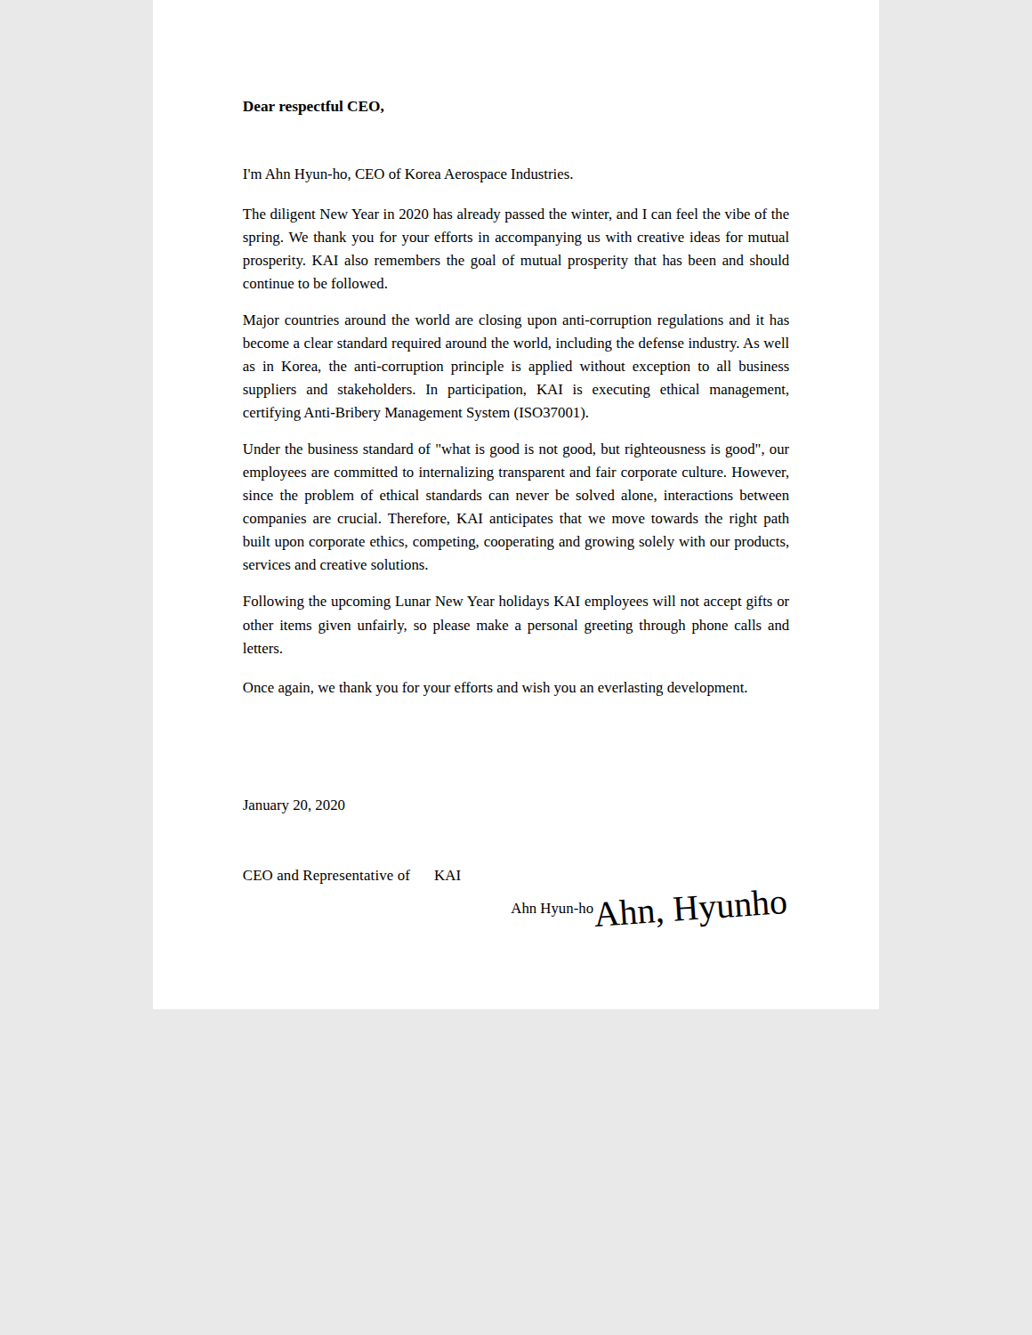Dear respectful CEO,
I'm Ahn Hyun-ho, CEO of Korea Aerospace Industries.
The diligent New Year in 2020 has already passed the winter, and I can feel the vibe of the spring. We thank you for your efforts in accompanying us with creative ideas for mutual prosperity. KAI also remembers the goal of mutual prosperity that has been and should continue to be followed.
Major countries around the world are closing upon anti-corruption regulations and it has become a clear standard required around the world, including the defense industry. As well as in Korea, the anti-corruption principle is applied without exception to all business suppliers and stakeholders. In participation, KAI is executing ethical management, certifying Anti-Bribery Management System (ISO37001).
Under the business standard of "what is good is not good, but righteousness is good", our employees are committed to internalizing transparent and fair corporate culture. However, since the problem of ethical standards can never be solved alone, interactions between companies are crucial. Therefore, KAI anticipates that we move towards the right path built upon corporate ethics, competing, cooperating and growing solely with our products, services and creative solutions.
Following the upcoming Lunar New Year holidays KAI employees will not accept gifts or other items given unfairly, so please make a personal greeting through phone calls and letters.
Once again, we thank you for your efforts and wish you an everlasting development.
January 20, 2020
CEO and Representative of KAI
Ahn Hyun-ho Ahn, Hyunho